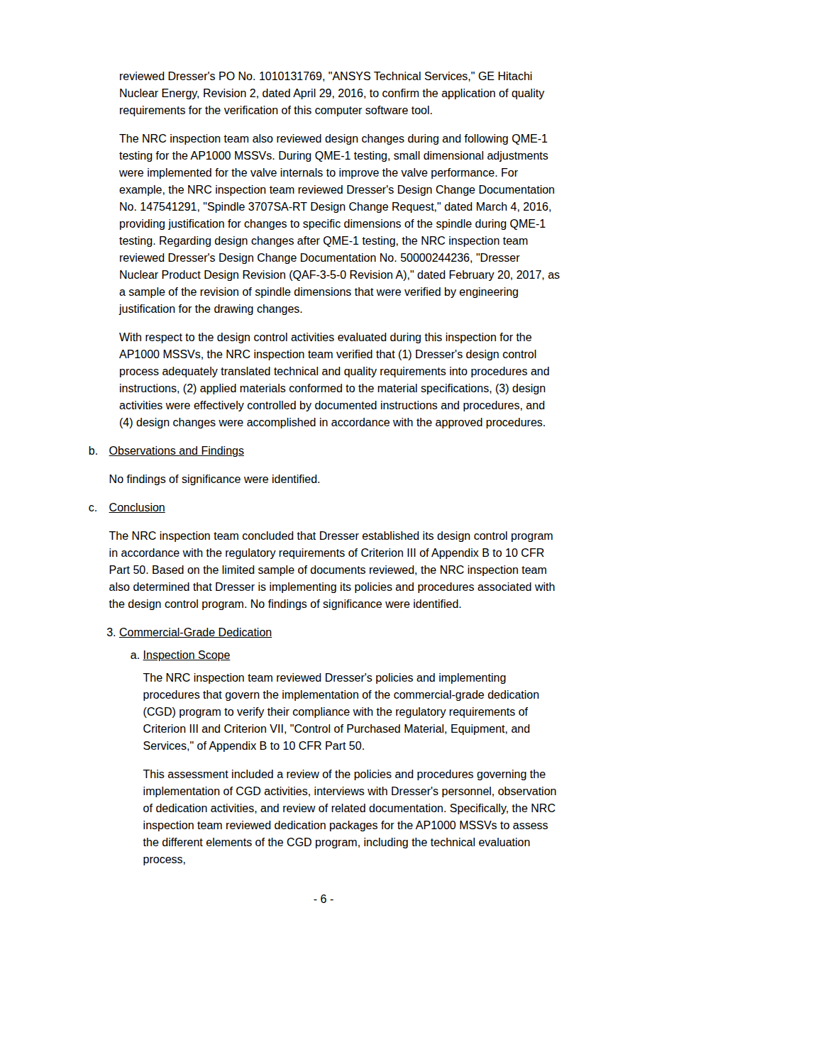reviewed Dresser's PO No. 1010131769, "ANSYS Technical Services," GE Hitachi Nuclear Energy, Revision 2, dated April 29, 2016, to confirm the application of quality requirements for the verification of this computer software tool.
The NRC inspection team also reviewed design changes during and following QME-1 testing for the AP1000 MSSVs. During QME-1 testing, small dimensional adjustments were implemented for the valve internals to improve the valve performance. For example, the NRC inspection team reviewed Dresser's Design Change Documentation No. 147541291, "Spindle 3707SA-RT Design Change Request," dated March 4, 2016, providing justification for changes to specific dimensions of the spindle during QME-1 testing. Regarding design changes after QME-1 testing, the NRC inspection team reviewed Dresser's Design Change Documentation No. 50000244236, "Dresser Nuclear Product Design Revision (QAF-3-5-0 Revision A)," dated February 20, 2017, as a sample of the revision of spindle dimensions that were verified by engineering justification for the drawing changes.
With respect to the design control activities evaluated during this inspection for the AP1000 MSSVs, the NRC inspection team verified that (1) Dresser's design control process adequately translated technical and quality requirements into procedures and instructions, (2) applied materials conformed to the material specifications, (3) design activities were effectively controlled by documented instructions and procedures, and (4) design changes were accomplished in accordance with the approved procedures.
b. Observations and Findings
No findings of significance were identified.
c. Conclusion
The NRC inspection team concluded that Dresser established its design control program in accordance with the regulatory requirements of Criterion III of Appendix B to 10 CFR Part 50. Based on the limited sample of documents reviewed, the NRC inspection team also determined that Dresser is implementing its policies and procedures associated with the design control program. No findings of significance were identified.
Commercial-Grade Dedication
Inspection Scope
The NRC inspection team reviewed Dresser's policies and implementing procedures that govern the implementation of the commercial-grade dedication (CGD) program to verify their compliance with the regulatory requirements of Criterion III and Criterion VII, "Control of Purchased Material, Equipment, and Services," of Appendix B to 10 CFR Part 50.
This assessment included a review of the policies and procedures governing the implementation of CGD activities, interviews with Dresser's personnel, observation of dedication activities, and review of related documentation. Specifically, the NRC inspection team reviewed dedication packages for the AP1000 MSSVs to assess the different elements of the CGD program, including the technical evaluation process,
- 6 -